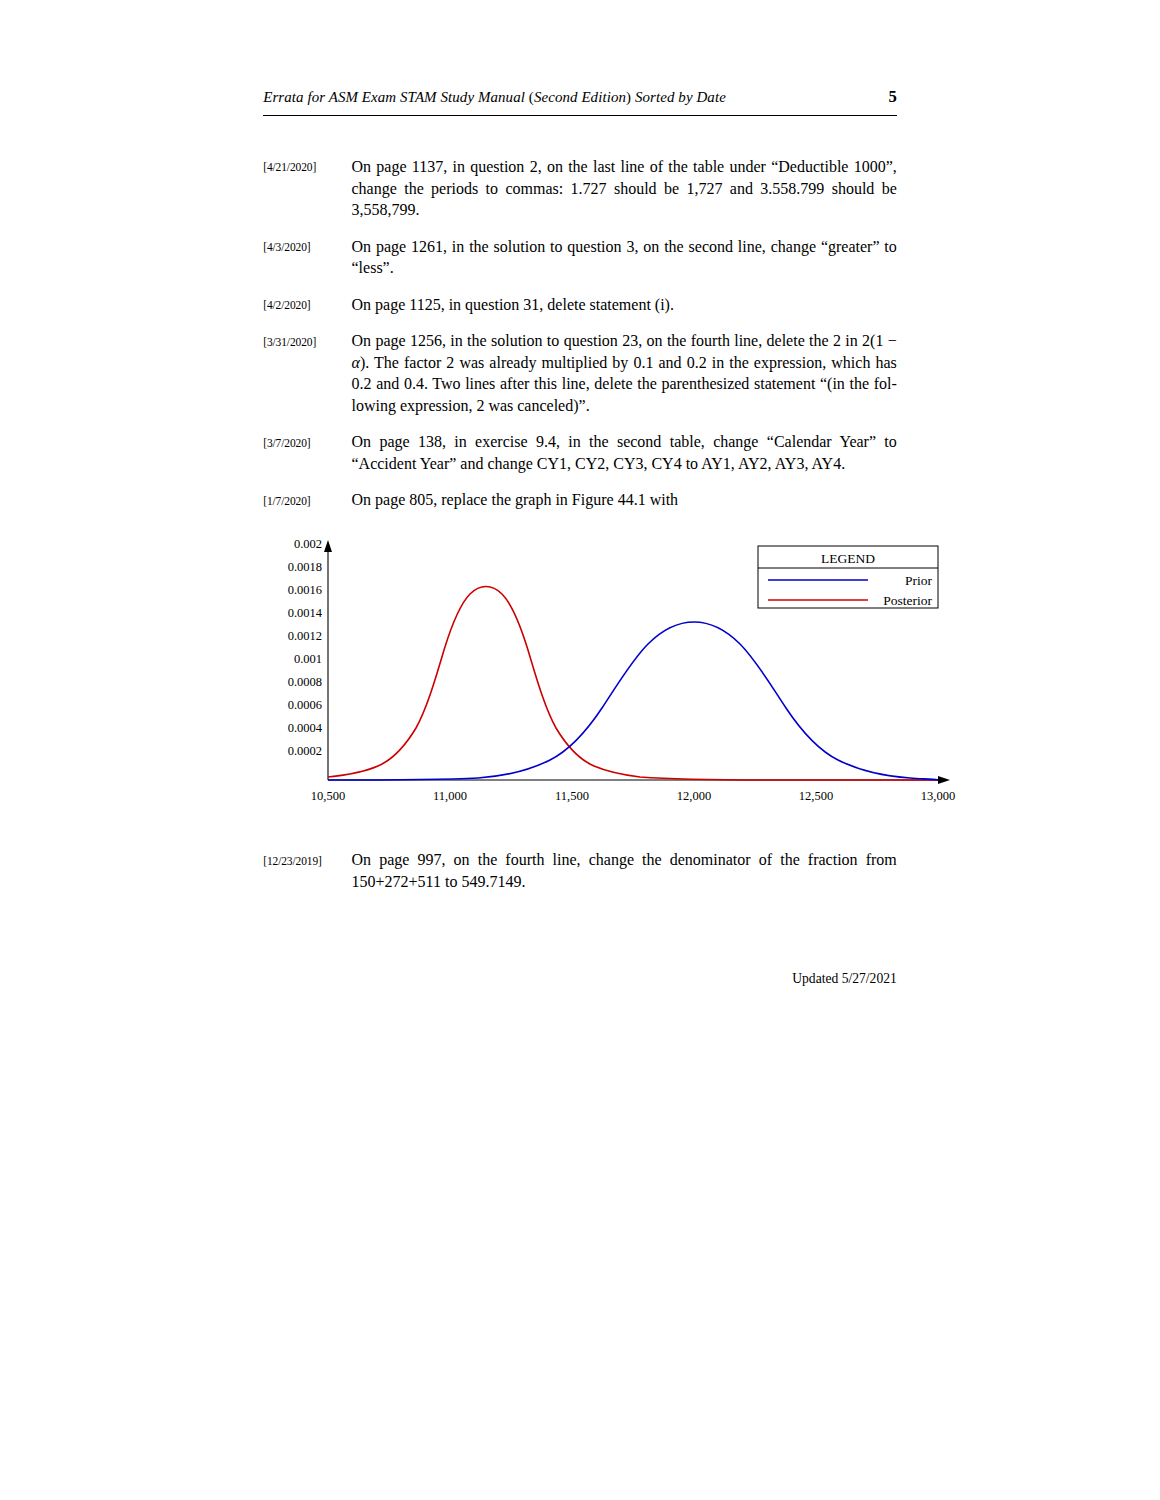Errata for ASM Exam STAM Study Manual (Second Edition) Sorted by Date
5
[4/21/2020]
On page 1137, in question 2, on the last line of the table under “Deductible 1000”, change the periods to commas: 1.727 should be 1,727 and 3.558.799 should be 3,558,799.
[4/3/2020]
On page 1261, in the solution to question 3, on the second line, change “greater” to “less”.
[4/2/2020]
On page 1125, in question 31, delete statement (i).
[3/31/2020]
On page 1256, in the solution to question 23, on the fourth line, delete the 2 in 2(1 − α). The factor 2 was already multiplied by 0.1 and 0.2 in the expression, which has 0.2 and 0.4. Two lines after this line, delete the parenthesized statement “(in the following expression, 2 was canceled)”.
[3/7/2020]
On page 138, in exercise 9.4, in the second table, change “Calendar Year” to “Accident Year” and change CY1, CY2, CY3, CY4 to AY1, AY2, AY3, AY4.
[1/7/2020]
On page 805, replace the graph in Figure 44.1 with
0.002 0.0018 0.0016 0.0014 0.0012 0.001 0.0008 0.0006 0.0004 0.0002 10,500 11,000 11,500 12,000 12,500 13,000 LEGEND Prior Posterior
[12/23/2019]
On page 997, on the fourth line, change the denominator of the fraction from 150+272+511 to 549.7149.
Updated 5/27/2021